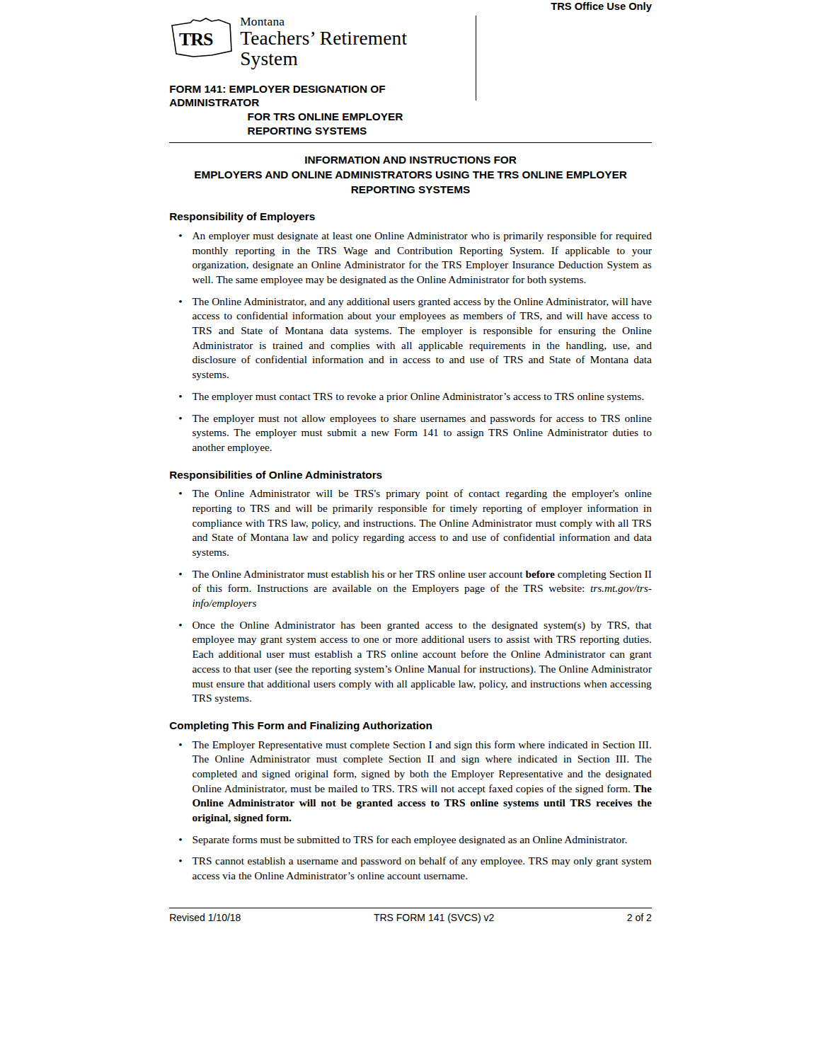TRS Office Use Only
TRS
Montana
Teachers’ Retirement System
FORM 141: EMPLOYER DESIGNATION OF ADMINISTRATOR FOR TRS ONLINE EMPLOYER REPORTING SYSTEMS
INFORMATION AND INSTRUCTIONS FOR
EMPLOYERS AND ONLINE ADMINISTRATORS USING THE TRS ONLINE EMPLOYER REPORTING SYSTEMS
Responsibility of Employers
An employer must designate at least one Online Administrator who is primarily responsible for required monthly reporting in the TRS Wage and Contribution Reporting System. If applicable to your organization, designate an Online Administrator for the TRS Employer Insurance Deduction System as well. The same employee may be designated as the Online Administrator for both systems.
The Online Administrator, and any additional users granted access by the Online Administrator, will have access to confidential information about your employees as members of TRS, and will have access to TRS and State of Montana data systems. The employer is responsible for ensuring the Online Administrator is trained and complies with all applicable requirements in the handling, use, and disclosure of confidential information and in access to and use of TRS and State of Montana data systems.
The employer must contact TRS to revoke a prior Online Administrator’s access to TRS online systems.
The employer must not allow employees to share usernames and passwords for access to TRS online systems. The employer must submit a new Form 141 to assign TRS Online Administrator duties to another employee.
Responsibilities of Online Administrators
The Online Administrator will be TRS's primary point of contact regarding the employer's online reporting to TRS and will be primarily responsible for timely reporting of employer information in compliance with TRS law, policy, and instructions. The Online Administrator must comply with all TRS and State of Montana law and policy regarding access to and use of confidential information and data systems.
The Online Administrator must establish his or her TRS online user account before completing Section II of this form. Instructions are available on the Employers page of the TRS website: trs.mt.gov/trs-info/employers
Once the Online Administrator has been granted access to the designated system(s) by TRS, that employee may grant system access to one or more additional users to assist with TRS reporting duties. Each additional user must establish a TRS online account before the Online Administrator can grant access to that user (see the reporting system’s Online Manual for instructions). The Online Administrator must ensure that additional users comply with all applicable law, policy, and instructions when accessing TRS systems.
Completing This Form and Finalizing Authorization
The Employer Representative must complete Section I and sign this form where indicated in Section III. The Online Administrator must complete Section II and sign where indicated in Section III. The completed and signed original form, signed by both the Employer Representative and the designated Online Administrator, must be mailed to TRS. TRS will not accept faxed copies of the signed form. The Online Administrator will not be granted access to TRS online systems until TRS receives the original, signed form.
Separate forms must be submitted to TRS for each employee designated as an Online Administrator.
TRS cannot establish a username and password on behalf of any employee. TRS may only grant system access via the Online Administrator’s online account username.
Revised 1/10/18
TRS FORM 141 (SVCS) v2
2 of 2